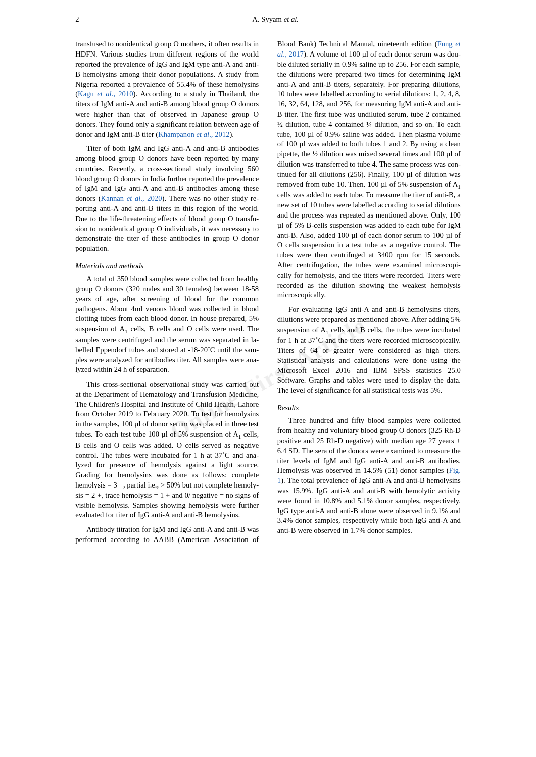Online First Article
2 A. Syyam et al.
transfused to nonidentical group O mothers, it often results in HDFN. Various studies from different regions of the world reported the prevalence of IgG and IgM type anti-A and anti-B hemolysins among their donor populations. A study from Nigeria reported a prevalence of 55.4% of these hemolysins (Kagu et al., 2010). According to a study in Thailand, the titers of IgM anti-A and anti-B among blood group O donors were higher than that of observed in Japanese group O donors. They found only a significant relation between age of donor and IgM anti-B titer (Khampanon et al., 2012).
Titer of both IgM and IgG anti-A and anti-B antibodies among blood group O donors have been reported by many countries. Recently, a cross-sectional study involving 560 blood group O donors in India further reported the prevalence of IgM and IgG anti-A and anti-B antibodies among these donors (Kannan et al., 2020). There was no other study reporting anti-A and anti-B titers in this region of the world. Due to the life-threatening effects of blood group O transfusion to nonidentical group O individuals, it was necessary to demonstrate the titer of these antibodies in group O donor population.
Materials and methods
A total of 350 blood samples were collected from healthy group O donors (320 males and 30 females) between 18-58 years of age, after screening of blood for the common pathogens. About 4ml venous blood was collected in blood clotting tubes from each blood donor. In house prepared, 5% suspension of A1 cells, B cells and O cells were used. The samples were centrifuged and the serum was separated in labelled Eppendorf tubes and stored at -18-20˚C until the samples were analyzed for antibodies titer. All samples were analyzed within 24 h of separation.
This cross-sectional observational study was carried out at the Department of Hematology and Transfusion Medicine, The Children's Hospital and Institute of Child Health, Lahore from October 2019 to February 2020. To test for hemolysins in the samples, 100 µl of donor serum was placed in three test tubes. To each test tube 100 µl of 5% suspension of A1 cells, B cells and O cells was added. O cells served as negative control. The tubes were incubated for 1 h at 37˚C and analyzed for presence of hemolysis against a light source. Grading for hemolysins was done as follows: complete hemolysis = 3 +, partial i.e., > 50% but not complete hemolysis = 2 +, trace hemolysis = 1 + and 0/ negative = no signs of visible hemolysis. Samples showing hemolysis were further evaluated for titer of IgG anti-A and anti-B hemolysins.
Antibody titration for IgM and IgG anti-A and anti-B was performed according to AABB (American Association of Blood Bank) Technical Manual, nineteenth edition (Fung et al., 2017). A volume of 100 µl of each donor serum was double diluted serially in 0.9% saline up to 256. For each sample, the dilutions were prepared two times for determining IgM anti-A and anti-B titers, separately. For preparing dilutions, 10 tubes were labelled according to serial dilutions: 1, 2, 4, 8, 16, 32, 64, 128, and 256, for measuring IgM anti-A and anti-B titer. The first tube was undiluted serum, tube 2 contained ½ dilution, tube 4 contained ¼ dilution, and so on. To each tube, 100 µl of 0.9% saline was added. Then plasma volume of 100 µl was added to both tubes 1 and 2. By using a clean pipette, the ½ dilution was mixed several times and 100 µl of dilution was transferred to tube 4. The same process was continued for all dilutions (256). Finally, 100 µl of dilution was removed from tube 10. Then, 100 µl of 5% suspension of A1 cells was added to each tube. To measure the titer of anti-B, a new set of 10 tubes were labelled according to serial dilutions and the process was repeated as mentioned above. Only, 100 µl of 5% B-cells suspension was added to each tube for IgM anti-B. Also, added 100 µl of each donor serum to 100 µl of O cells suspension in a test tube as a negative control. The tubes were then centrifuged at 3400 rpm for 15 seconds. After centrifugation, the tubes were examined microscopically for hemolysis, and the titers were recorded. Titers were recorded as the dilution showing the weakest hemolysis microscopically.
For evaluating IgG anti-A and anti-B hemolysins titers, dilutions were prepared as mentioned above. After adding 5% suspension of A1 cells and B cells, the tubes were incubated for 1 h at 37˚C and the titers were recorded microscopically. Titers of 64 or greater were considered as high titers. Statistical analysis and calculations were done using the Microsoft Excel 2016 and IBM SPSS statistics 25.0 Software. Graphs and tables were used to display the data. The level of significance for all statistical tests was 5%.
Results
Three hundred and fifty blood samples were collected from healthy and voluntary blood group O donors (325 Rh-D positive and 25 Rh-D negative) with median age 27 years ± 6.4 SD. The sera of the donors were examined to measure the titer levels of IgM and IgG anti-A and anti-B antibodies. Hemolysis was observed in 14.5% (51) donor samples (Fig. 1). The total prevalence of IgG anti-A and anti-B hemolysins was 15.9%. IgG anti-A and anti-B with hemolytic activity were found in 10.8% and 5.1% donor samples, respectively. IgG type anti-A and anti-B alone were observed in 9.1% and 3.4% donor samples, respectively while both IgG anti-A and anti-B were observed in 1.7% donor samples.